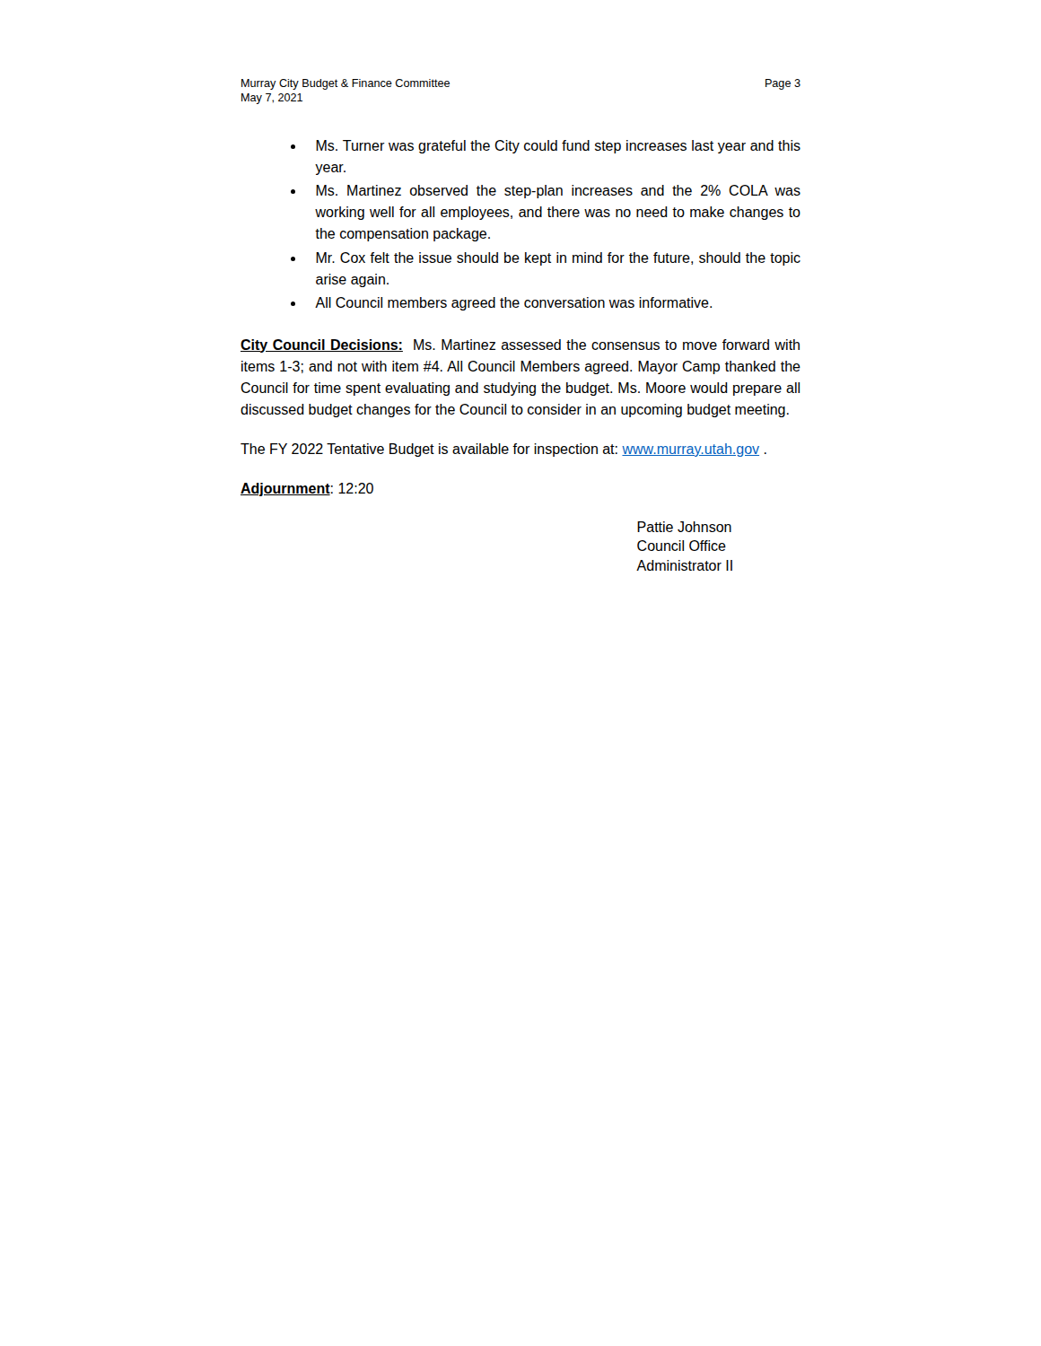Murray City Budget & Finance Committee
May 7, 2021
Page 3
Ms. Turner was grateful the City could fund step increases last year and this year.
Ms. Martinez observed the step-plan increases and the 2% COLA was working well for all employees, and there was no need to make changes to the compensation package.
Mr. Cox felt the issue should be kept in mind for the future, should the topic arise again.
All Council members agreed the conversation was informative.
City Council Decisions: Ms. Martinez assessed the consensus to move forward with items 1-3; and not with item #4. All Council Members agreed. Mayor Camp thanked the Council for time spent evaluating and studying the budget. Ms. Moore would prepare all discussed budget changes for the Council to consider in an upcoming budget meeting.
The FY 2022 Tentative Budget is available for inspection at: www.murray.utah.gov .
Adjournment: 12:20
Pattie Johnson
Council Office Administrator II